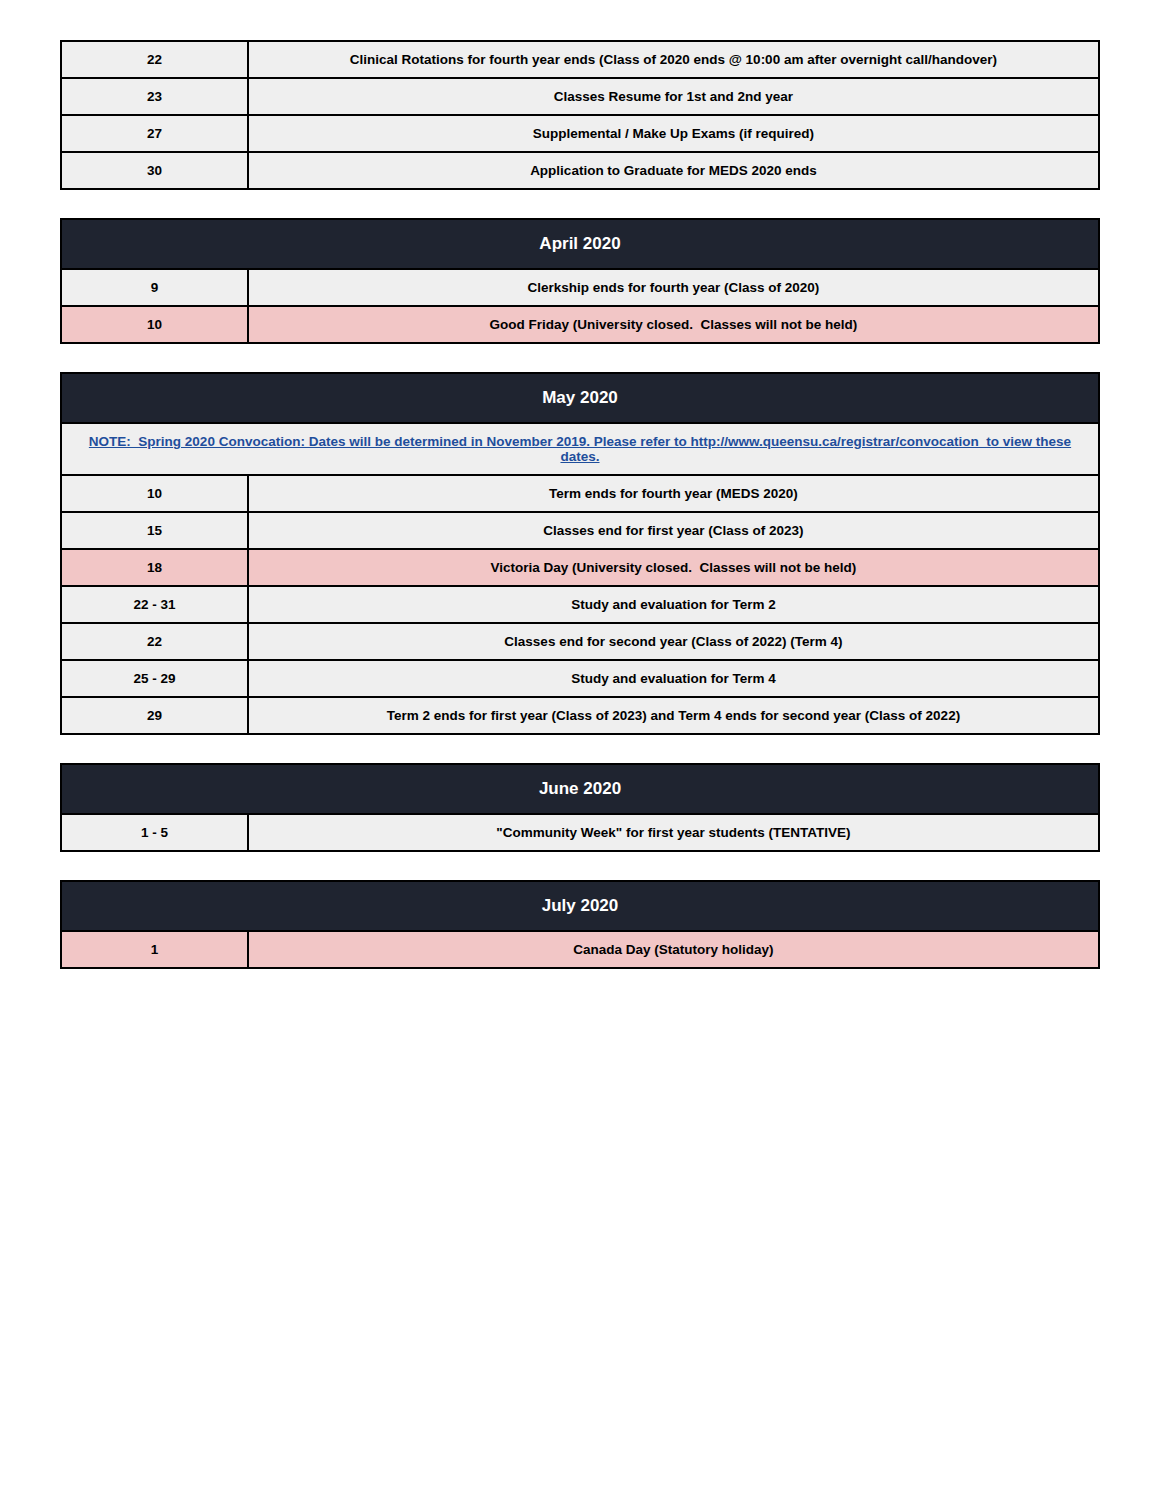| 22 | Clinical Rotations for fourth year ends (Class of 2020 ends @ 10:00 am after overnight call/handover) |
| 23 | Classes Resume for 1st and 2nd year |
| 27 | Supplemental / Make Up Exams (if required) |
| 30 | Application to Graduate for MEDS 2020 ends |
| April 2020 |
| 9 | Clerkship ends for fourth year (Class of 2020) |
| 10 | Good Friday (University closed. Classes will not be held) |
| May 2020 |
| NOTE: Spring 2020 Convocation: Dates will be determined in November 2019. Please refer to http://www.queensu.ca/registrar/convocation to view these dates. |
| 10 | Term ends for fourth year (MEDS 2020) |
| 15 | Classes end for first year (Class of 2023) |
| 18 | Victoria Day (University closed. Classes will not be held) |
| 22 - 31 | Study and evaluation for Term 2 |
| 22 | Classes end for second year (Class of 2022) (Term 4) |
| 25 - 29 | Study and evaluation for Term 4 |
| 29 | Term 2 ends for first year (Class of 2023) and Term 4 ends for second year (Class of 2022) |
| June 2020 |
| 1 - 5 | "Community Week" for first year students (TENTATIVE) |
| July 2020 |
| 1 | Canada Day (Statutory holiday) |